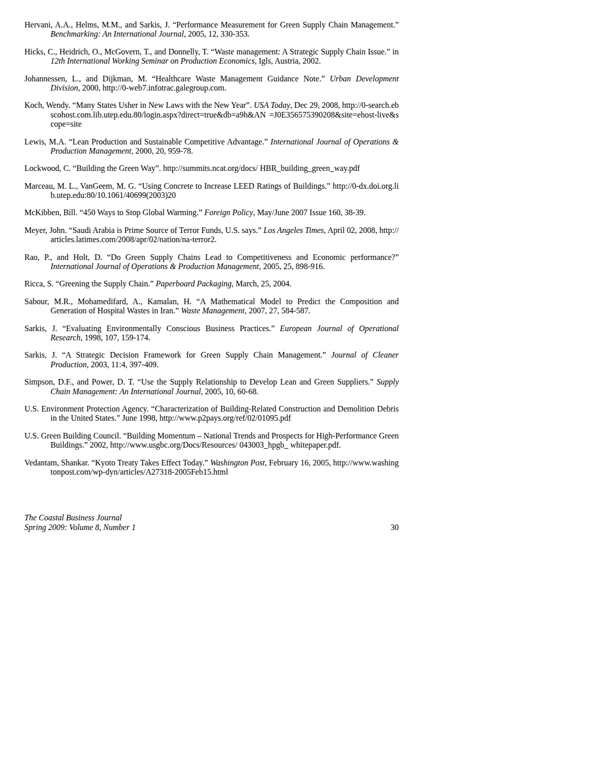Hervani, A.A., Helms, M.M., and Sarkis, J. “Performance Measurement for Green Supply Chain Management.” Benchmarking: An International Journal, 2005, 12, 330-353.
Hicks, C., Heidrich, O., McGovern, T., and Donnelly, T. “Waste management: A Strategic Supply Chain Issue.” in 12th International Working Seminar on Production Economics, Igls, Austria, 2002.
Johannessen, L., and Dijkman, M. “Healthcare Waste Management Guidance Note.” Urban Development Division, 2000, http://0-web7.infotrac.galegroup.com.
Koch, Wendy. “Many States Usher in New Laws with the New Year”. USA Today, Dec 29, 2008, http://0-search.ebscohost.com.lib.utep.edu.80/login.aspx?direct=true&db=a9h&AN =J0E356575390208&site=ehost-live&scope=site
Lewis, M.A. “Lean Production and Sustainable Competitive Advantage.” International Journal of Operations & Production Management, 2000, 20, 959-78.
Lockwood, C. “Building the Green Way”. http://summits.ncat.org/docs/ HBR_building_green_way.pdf
Marceau, M. L., VanGeem, M. G. “Using Concrete to Increase LEED Ratings of Buildings.” http://0-dx.doi.org.lib.utep.edu:80/10.1061/40699(2003)20
McKibben, Bill. “450 Ways to Stop Global Warming.” Foreign Policy, May/June 2007 Issue 160, 38-39.
Meyer, John. “Saudi Arabia is Prime Source of Terror Funds, U.S. says.” Los Angeles Times, April 02, 2008, http://articles.latimes.com/2008/apr/02/nation/na-terror2.
Rao, P., and Holt, D. “Do Green Supply Chains Lead to Competitiveness and Economic performance?” International Journal of Operations & Production Management, 2005, 25, 898-916.
Ricca, S. “Greening the Supply Chain.” Paperboard Packaging, March, 25, 2004.
Sabour, M.R., Mohamedifard, A., Kamalan, H. “A Mathematical Model to Predict the Composition and Generation of Hospital Wastes in Iran.” Waste Management, 2007, 27, 584-587.
Sarkis, J. “Evaluating Environmentally Conscious Business Practices.” European Journal of Operational Research, 1998, 107, 159-174.
Sarkis, J. “A Strategic Decision Framework for Green Supply Chain Management.” Journal of Cleaner Production, 2003, 11:4, 397-409.
Simpson, D.F., and Power, D. T. “Use the Supply Relationship to Develop Lean and Green Suppliers.” Supply Chain Management: An International Journal, 2005, 10, 60-68.
U.S. Environment Protection Agency. “Characterization of Building-Related Construction and Demolition Debris in the United States.” June 1998, http://www.p2pays.org/ref/02/01095.pdf
U.S. Green Building Council. “Building Momentum – National Trends and Prospects for High-Performance Green Buildings.” 2002, http://www.usgbc.org/Docs/Resources/ 043003_hpgb_ whitepaper.pdf.
Vedantam, Shankar. “Kyoto Treaty Takes Effect Today.” Washington Post, February 16, 2005, http://www.washingtonpost.com/wp-dyn/articles/A27318-2005Feb15.html
The Coastal Business Journal
Spring 2009: Volume 8, Number 130